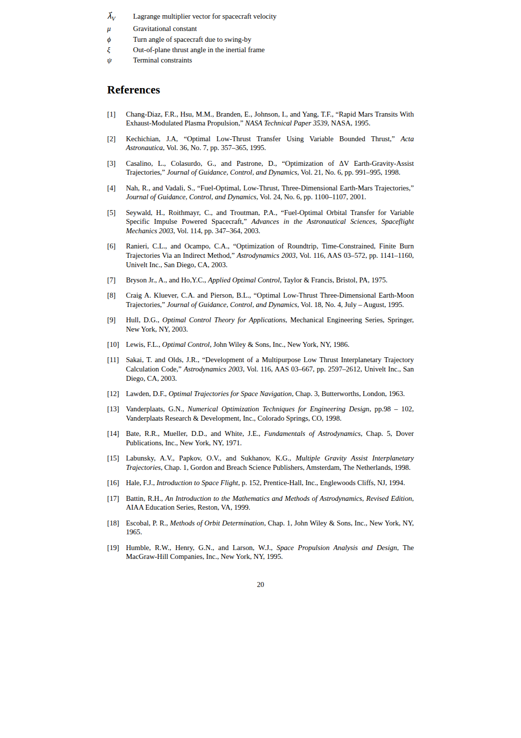λ⃗V
Lagrange multiplier vector for spacecraft velocity
μ
Gravitational constant
ϕ
Turn angle of spacecraft due to swing-by
ξ
Out-of-plane thrust angle in the inertial frame
ψ
Terminal constraints
References
Chang-Diaz, F.R., Hsu, M.M., Branden, E., Johnson, I., and Yang, T.F., “Rapid Mars Transits With Exhaust-Modulated Plasma Propulsion,” NASA Technical Paper 3539, NASA, 1995.
Kechichian, J.A, “Optimal Low-Thrust Transfer Using Variable Bounded Thrust,” Acta Astronautica, Vol. 36, No. 7, pp. 357–365, 1995.
Casalino, L., Colasurdo, G., and Pastrone, D., “Optimization of ΔV Earth-Gravity-Assist Trajectories,” Journal of Guidance, Control, and Dynamics, Vol. 21, No. 6, pp. 991–995, 1998.
Nah, R., and Vadali, S., “Fuel-Optimal, Low-Thrust, Three-Dimensional Earth-Mars Trajectories,” Journal of Guidance, Control, and Dynamics, Vol. 24, No. 6, pp. 1100–1107, 2001.
Seywald, H., Roithmayr, C., and Troutman, P.A., “Fuel-Optimal Orbital Transfer for Variable Specific Impulse Powered Spacecraft,” Advances in the Astronautical Sciences, Spaceflight Mechanics 2003, Vol. 114, pp. 347–364, 2003.
Ranieri, C.L., and Ocampo, C.A., “Optimization of Roundtrip, Time-Constrained, Finite Burn Trajectories Via an Indirect Method,” Astrodynamics 2003, Vol. 116, AAS 03–572, pp. 1141–1160, Univelt Inc., San Diego, CA, 2003.
Bryson Jr., A., and Ho,Y.C., Applied Optimal Control, Taylor & Francis, Bristol, PA, 1975.
Craig A. Kluever, C.A. and Pierson, B.L., “Optimal Low-Thrust Three-Dimensional Earth-Moon Trajectories,” Journal of Guidance, Control, and Dynamics, Vol. 18, No. 4, July – August, 1995.
Hull, D.G., Optimal Control Theory for Applications, Mechanical Engineering Series, Springer, New York, NY, 2003.
Lewis, F.L., Optimal Control, John Wiley & Sons, Inc., New York, NY, 1986.
Sakai, T. and Olds, J.R., “Development of a Multipurpose Low Thrust Interplanetary Trajectory Calculation Code,” Astrodynamics 2003, Vol. 116, AAS 03–667, pp. 2597–2612, Univelt Inc., San Diego, CA, 2003.
Lawden, D.F., Optimal Trajectories for Space Navigation, Chap. 3, Butterworths, London, 1963.
Vanderplaats, G.N., Numerical Optimization Techniques for Engineering Design, pp.98 – 102, Vanderplaats Research & Development, Inc., Colorado Springs, CO, 1998.
Bate, R.R., Mueller, D.D., and White, J.E., Fundamentals of Astrodynamics, Chap. 5, Dover Publications, Inc., New York, NY, 1971.
Labunsky, A.V., Papkov, O.V., and Sukhanov, K.G., Multiple Gravity Assist Interplanetary Trajectories, Chap. 1, Gordon and Breach Science Publishers, Amsterdam, The Netherlands, 1998.
Hale, F.J., Introduction to Space Flight, p. 152, Prentice-Hall, Inc., Englewoods Cliffs, NJ, 1994.
Battin, R.H., An Introduction to the Mathematics and Methods of Astrodynamics, Revised Edition, AIAA Education Series, Reston, VA, 1999.
Escobal, P. R., Methods of Orbit Determination, Chap. 1, John Wiley & Sons, Inc., New York, NY, 1965.
Humble, R.W., Henry, G.N., and Larson, W.J., Space Propulsion Analysis and Design, The MacGraw-Hill Companies, Inc., New York, NY, 1995.
20